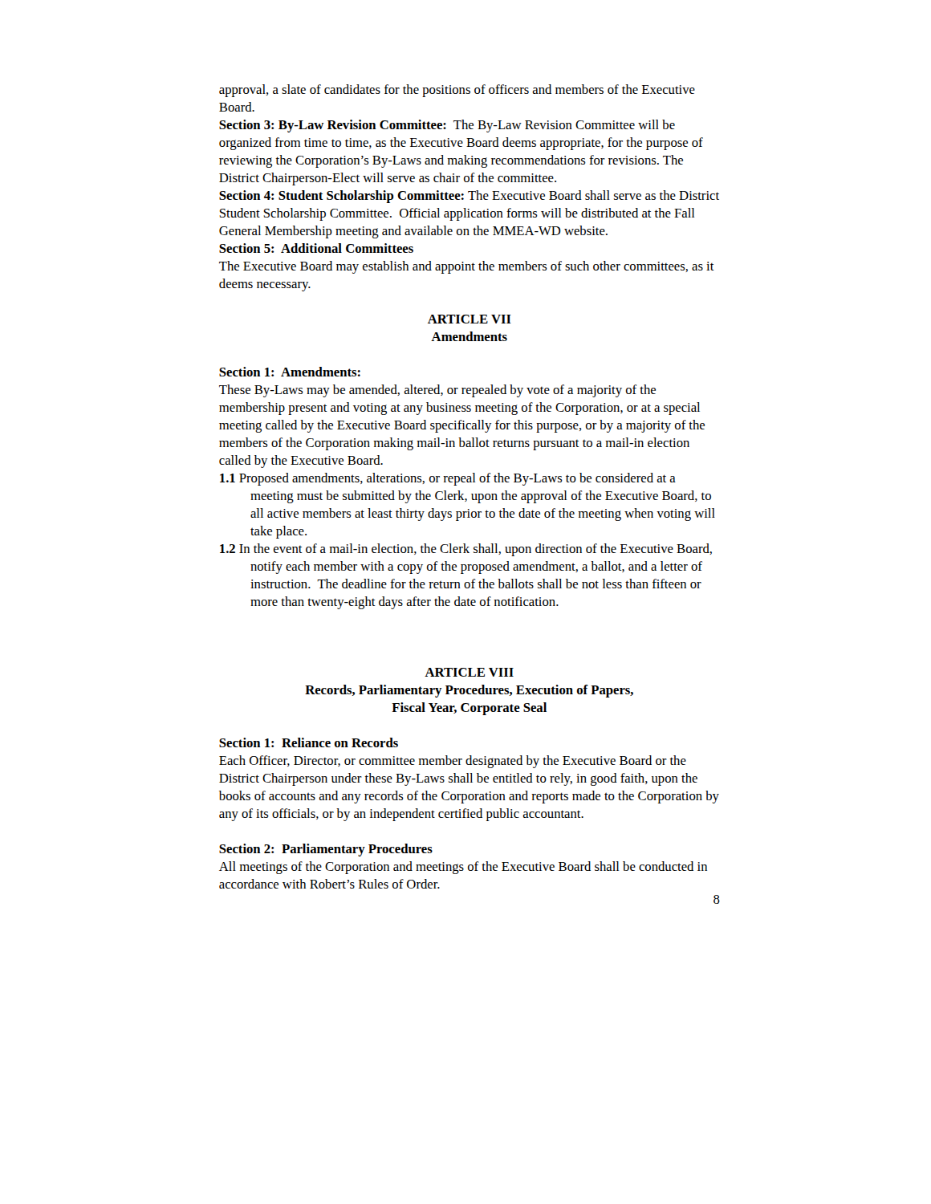approval, a slate of candidates for the positions of officers and members of the Executive Board.
Section 3: By-Law Revision Committee: The By-Law Revision Committee will be organized from time to time, as the Executive Board deems appropriate, for the purpose of reviewing the Corporation’s By-Laws and making recommendations for revisions. The District Chairperson-Elect will serve as chair of the committee.
Section 4: Student Scholarship Committee: The Executive Board shall serve as the District Student Scholarship Committee. Official application forms will be distributed at the Fall General Membership meeting and available on the MMEA-WD website.
Section 5: Additional Committees
The Executive Board may establish and appoint the members of such other committees, as it deems necessary.
ARTICLE VII
Amendments
Section 1: Amendments:
These By-Laws may be amended, altered, or repealed by vote of a majority of the membership present and voting at any business meeting of the Corporation, or at a special meeting called by the Executive Board specifically for this purpose, or by a majority of the members of the Corporation making mail-in ballot returns pursuant to a mail-in election called by the Executive Board.
1.1 Proposed amendments, alterations, or repeal of the By-Laws to be considered at a meeting must be submitted by the Clerk, upon the approval of the Executive Board, to all active members at least thirty days prior to the date of the meeting when voting will take place.
1.2 In the event of a mail-in election, the Clerk shall, upon direction of the Executive Board, notify each member with a copy of the proposed amendment, a ballot, and a letter of instruction. The deadline for the return of the ballots shall be not less than fifteen or more than twenty-eight days after the date of notification.
ARTICLE VIII
Records, Parliamentary Procedures, Execution of Papers,
Fiscal Year, Corporate Seal
Section 1: Reliance on Records
Each Officer, Director, or committee member designated by the Executive Board or the District Chairperson under these By-Laws shall be entitled to rely, in good faith, upon the books of accounts and any records of the Corporation and reports made to the Corporation by any of its officials, or by an independent certified public accountant.
Section 2: Parliamentary Procedures
All meetings of the Corporation and meetings of the Executive Board shall be conducted in accordance with Robert’s Rules of Order.
8